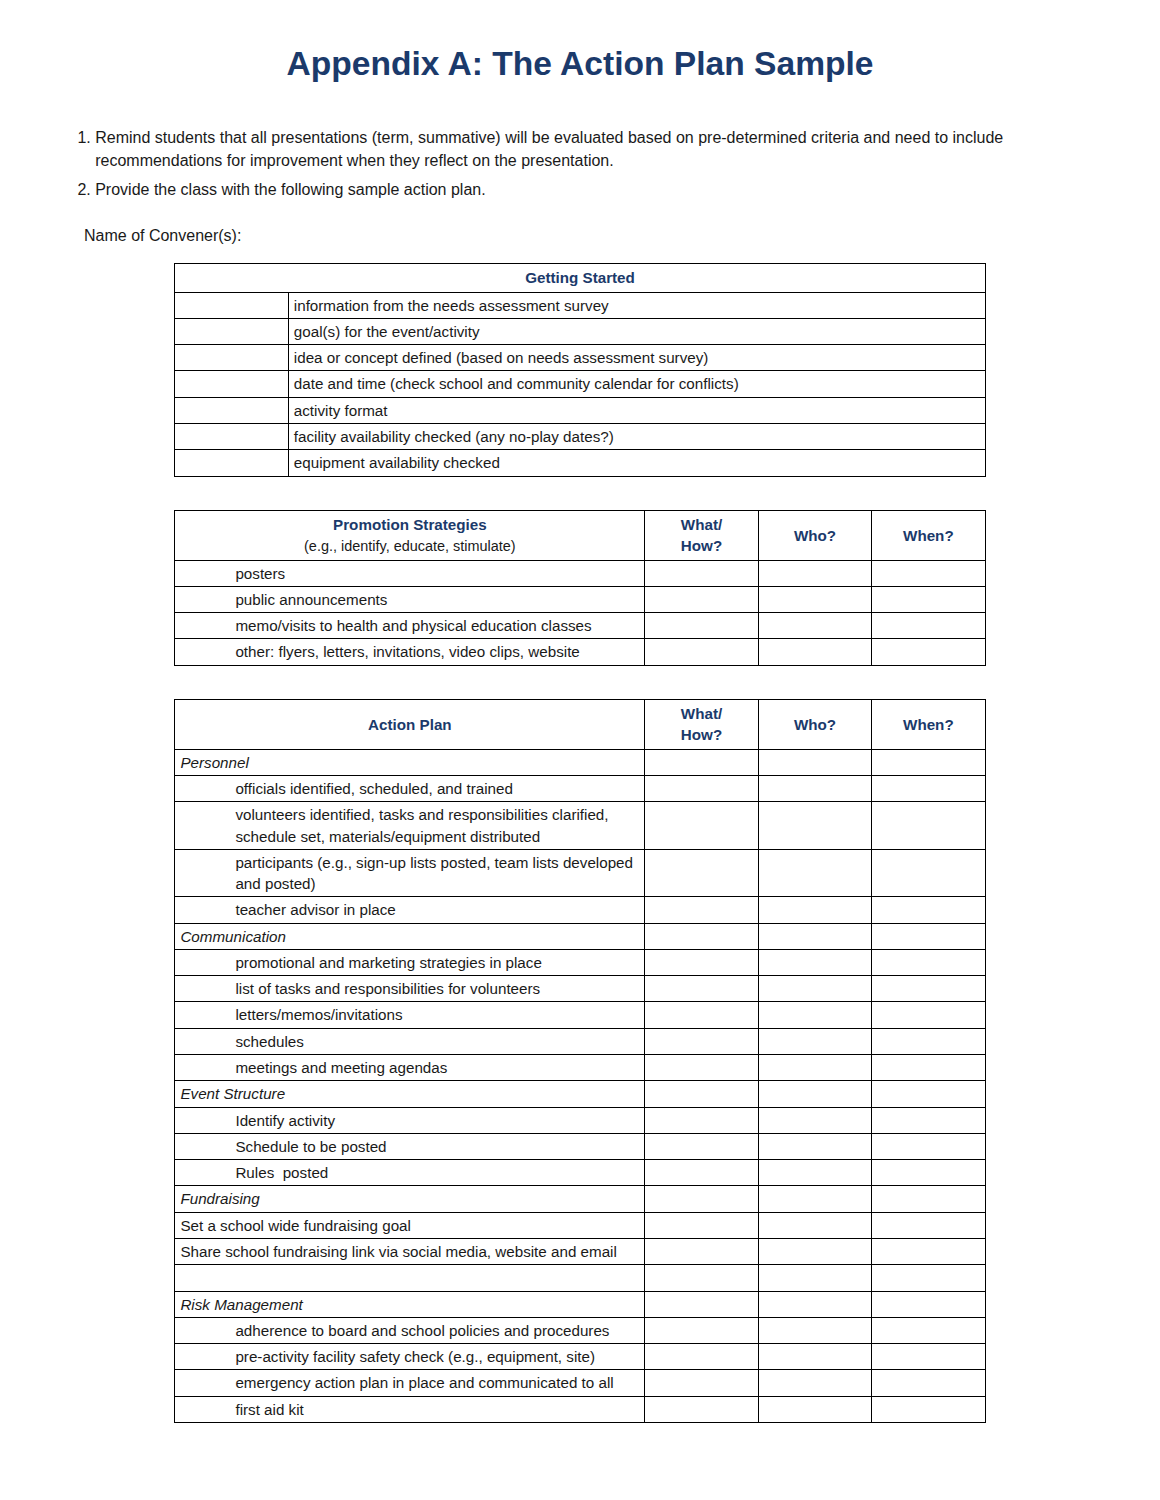Appendix A: The Action Plan Sample
Remind students that all presentations (term, summative) will be evaluated based on pre-determined criteria and need to include recommendations for improvement when they reflect on the presentation.
Provide the class with the following sample action plan.
Name of Convener(s):
| Getting Started |
| --- |
| | information from the needs assessment survey |
| | goal(s) for the event/activity |
| | idea or concept defined (based on needs assessment survey) |
| | date and time (check school and community calendar for conflicts) |
| | activity format |
| | facility availability checked (any no-play dates?) |
| | equipment availability checked |
| Promotion Strategies (e.g., identify, educate, stimulate) | What/ How? | Who? | When? |
| --- | --- | --- | --- |
| posters | | | |
| public announcements | | | |
| memo/visits to health and physical education classes | | | |
| other: flyers, letters, invitations, video clips, website | | | |
| Action Plan | What/ How? | Who? | When? |
| --- | --- | --- | --- |
| Personnel | | | |
| officials identified, scheduled, and trained | | | |
| volunteers identified, tasks and responsibilities clarified, schedule set, materials/equipment distributed | | | |
| participants (e.g., sign-up lists posted, team lists developed and posted) | | | |
| teacher advisor in place | | | |
| Communication | | | |
| promotional and marketing strategies in place | | | |
| list of tasks and responsibilities for volunteers | | | |
| letters/memos/invitations | | | |
| schedules | | | |
| meetings and meeting agendas | | | |
| Event Structure | | | |
| Identify activity | | | |
| Schedule to be posted | | | |
| Rules posted | | | |
| Fundraising | | | |
| Set a school wide fundraising goal | | | |
| Share school fundraising link via social media, website and email | | | |
| Risk Management | | | |
| adherence to board and school policies and procedures | | | |
| pre-activity facility safety check (e.g., equipment, site) | | | |
| emergency action plan in place and communicated to all | | | |
| first aid kit | | | |